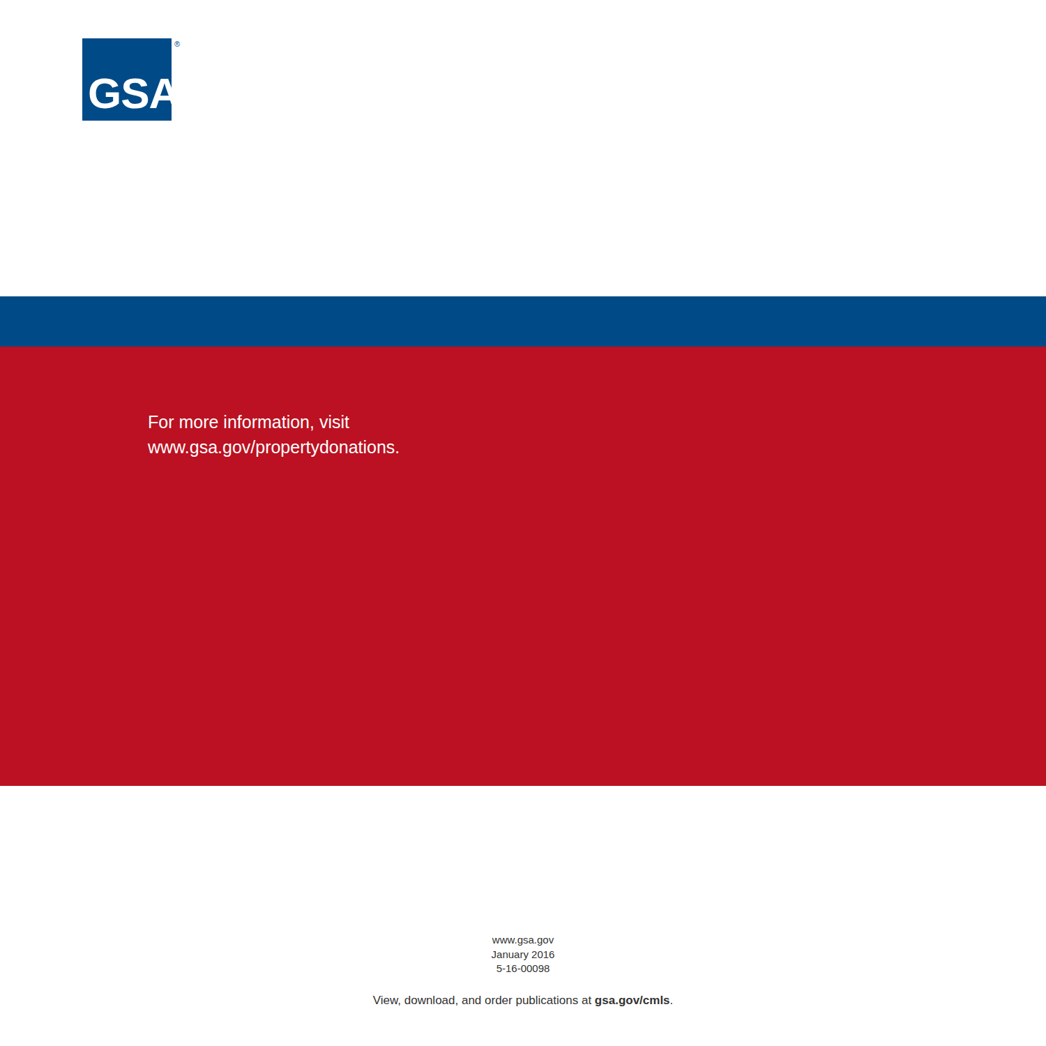GSA ®
For more information, visit
www.gsa.gov/propertydonations.
www.gsa.gov
January 2016
5-16-00098
View, download, and order publications at gsa.gov/cmls.